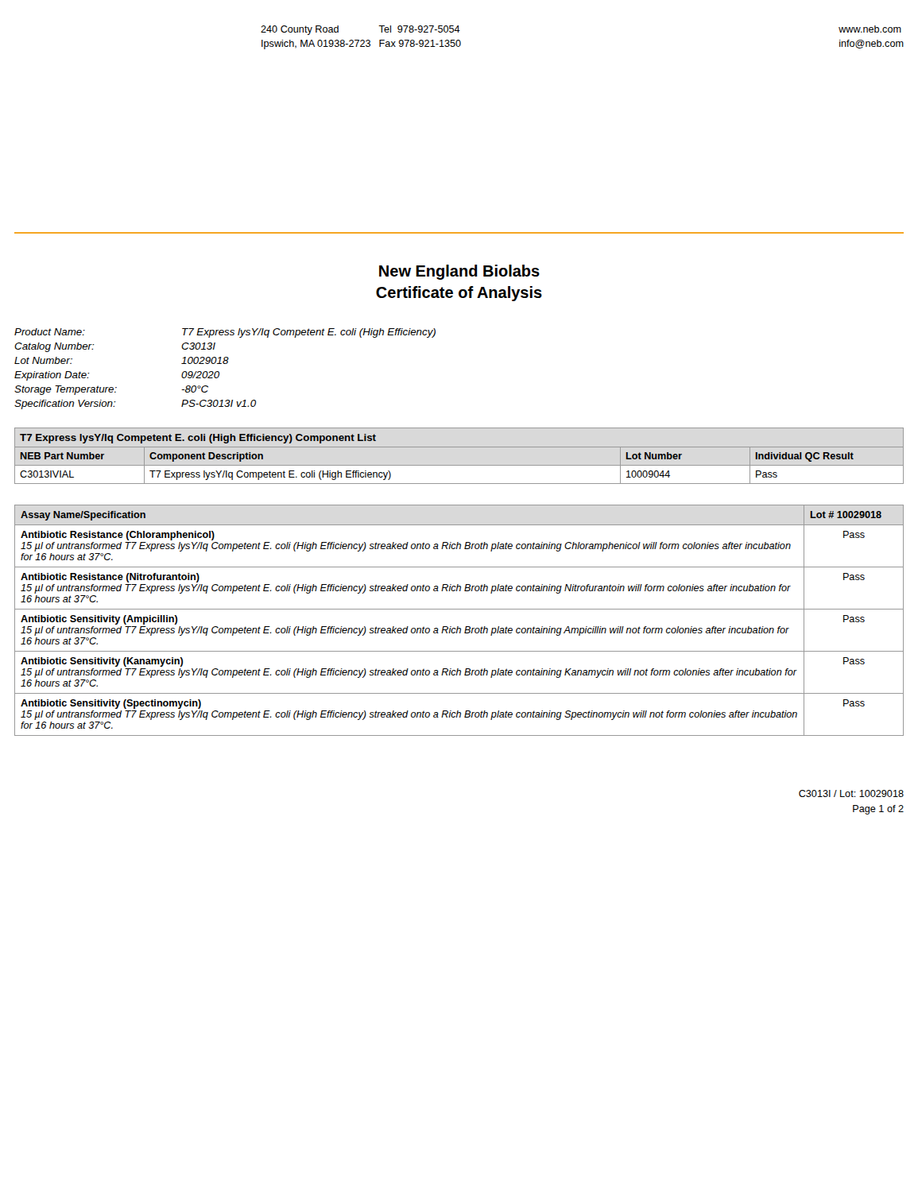240 County Road
Ipswich, MA 01938-2723
Tel 978-927-5054
Fax 978-921-1350
www.neb.com
info@neb.com
New England Biolabs
Certificate of Analysis
| Product Name: | T7 Express lysY/Iq Competent E. coli (High Efficiency) |
| Catalog Number: | C3013I |
| Lot Number: | 10029018 |
| Expiration Date: | 09/2020 |
| Storage Temperature: | -80°C |
| Specification Version: | PS-C3013I v1.0 |
| T7 Express lysY/Iq Competent E. coli (High Efficiency) Component List |
| --- |
| NEB Part Number | Component Description | Lot Number | Individual QC Result |
| C3013IVIAL | T7 Express lysY/Iq Competent E. coli (High Efficiency) | 10009044 | Pass |
| Assay Name/Specification | Lot # 10029018 |
| --- | --- |
| Antibiotic Resistance (Chloramphenicol) 15 µl of untransformed T7 Express lysY/Iq Competent E. coli (High Efficiency) streaked onto a Rich Broth plate containing Chloramphenicol will form colonies after incubation for 16 hours at 37°C. | Pass |
| Antibiotic Resistance (Nitrofurantoin) 15 µl of untransformed T7 Express lysY/Iq Competent E. coli (High Efficiency) streaked onto a Rich Broth plate containing Nitrofurantoin will form colonies after incubation for 16 hours at 37°C. | Pass |
| Antibiotic Sensitivity (Ampicillin) 15 µl of untransformed T7 Express lysY/Iq Competent E. coli (High Efficiency) streaked onto a Rich Broth plate containing Ampicillin will not form colonies after incubation for 16 hours at 37°C. | Pass |
| Antibiotic Sensitivity (Kanamycin) 15 µl of untransformed T7 Express lysY/Iq Competent E. coli (High Efficiency) streaked onto a Rich Broth plate containing Kanamycin will not form colonies after incubation for 16 hours at 37°C. | Pass |
| Antibiotic Sensitivity (Spectinomycin) 15 µl of untransformed T7 Express lysY/Iq Competent E. coli (High Efficiency) streaked onto a Rich Broth plate containing Spectinomycin will not form colonies after incubation for 16 hours at 37°C. | Pass |
C3013I / Lot: 10029018
Page 1 of 2